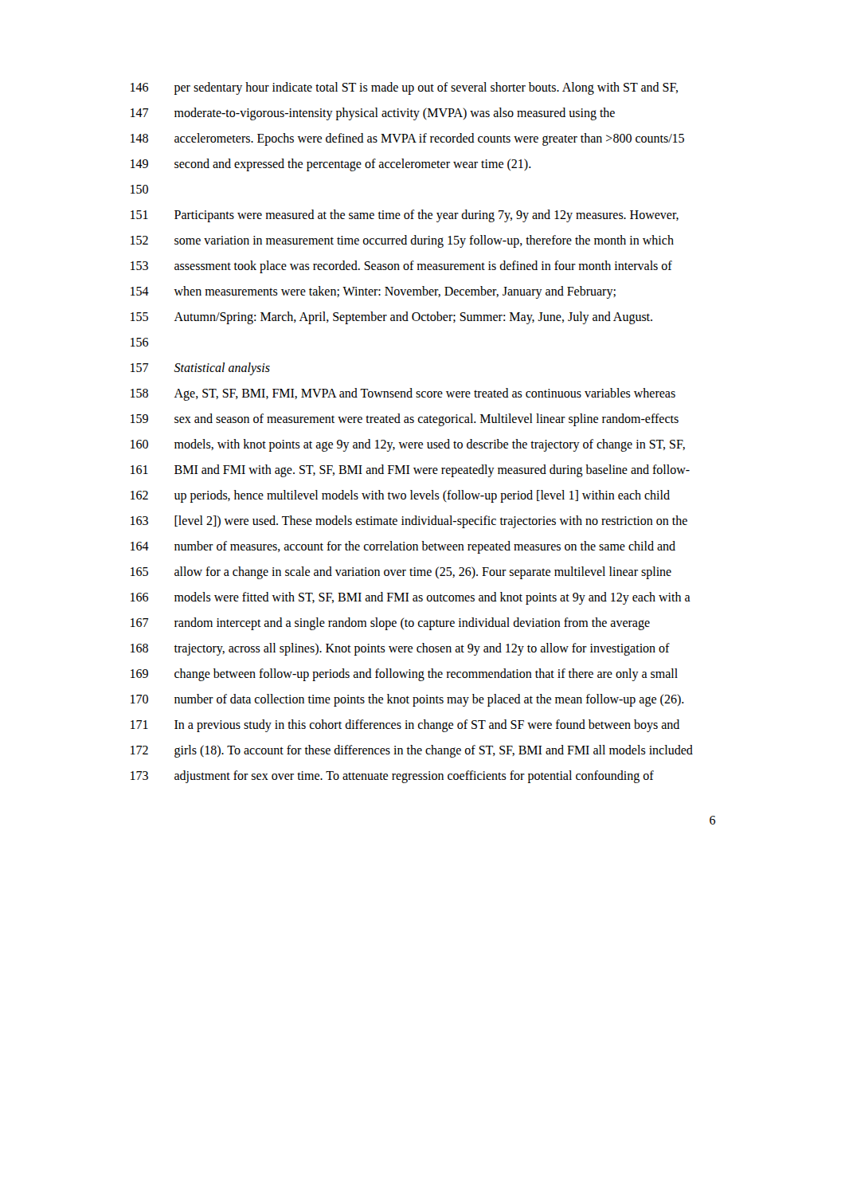per sedentary hour indicate total ST is made up out of several shorter bouts. Along with ST and SF,
moderate-to-vigorous-intensity physical activity (MVPA) was also measured using the
accelerometers. Epochs were defined as MVPA if recorded counts were greater than >800 counts/15
second and expressed the percentage of accelerometer wear time (21).
Participants were measured at the same time of the year during 7y, 9y and 12y measures. However,
some variation in measurement time occurred during 15y follow-up, therefore the month in which
assessment took place was recorded. Season of measurement is defined in four month intervals of
when measurements were taken; Winter: November, December, January and February;
Autumn/Spring: March, April, September and October; Summer: May, June, July and August.
Statistical analysis
Age, ST, SF, BMI, FMI, MVPA and Townsend score were treated as continuous variables whereas
sex and season of measurement were treated as categorical. Multilevel linear spline random-effects
models, with knot points at age 9y and 12y, were used to describe the trajectory of change in ST, SF,
BMI and FMI with age. ST, SF, BMI and FMI were repeatedly measured during baseline and follow-
up periods, hence multilevel models with two levels (follow-up period [level 1] within each child
[level 2]) were used. These models estimate individual-specific trajectories with no restriction on the
number of measures, account for the correlation between repeated measures on the same child and
allow for a change in scale and variation over time (25, 26). Four separate multilevel linear spline
models were fitted with ST, SF, BMI and FMI as outcomes and knot points at 9y and 12y each with a
random intercept and a single random slope (to capture individual deviation from the average
trajectory, across all splines). Knot points were chosen at 9y and 12y to allow for investigation of
change between follow-up periods and following the recommendation that if there are only a small
number of data collection time points the knot points may be placed at the mean follow-up age (26).
In a previous study in this cohort differences in change of ST and SF were found between boys and
girls (18). To account for these differences in the change of ST, SF, BMI and FMI all models included
adjustment for sex over time. To attenuate regression coefficients for potential confounding of
6